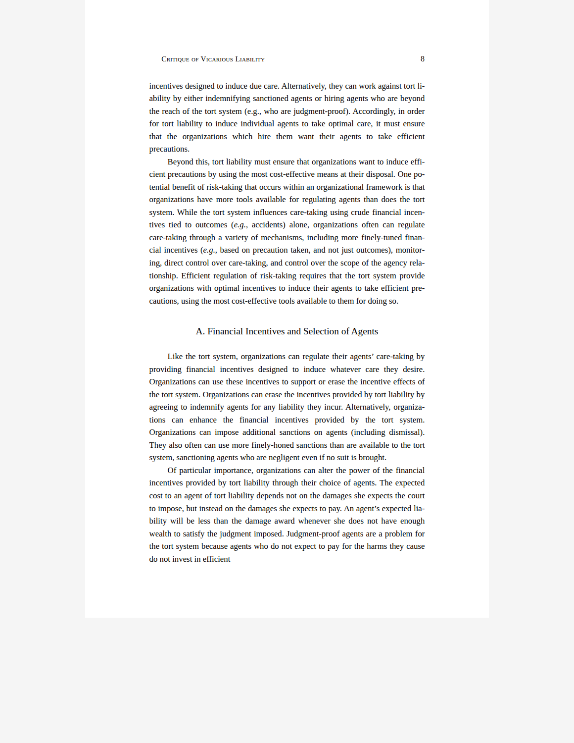Critique of Vicarious Liability 8
incentives designed to induce due care. Alternatively, they can work against tort liability by either indemnifying sanctioned agents or hiring agents who are beyond the reach of the tort system (e.g., who are judgment-proof). Accordingly, in order for tort liability to induce individual agents to take optimal care, it must ensure that the organizations which hire them want their agents to take efficient precautions.
Beyond this, tort liability must ensure that organizations want to induce efficient precautions by using the most cost-effective means at their disposal. One potential benefit of risk-taking that occurs within an organizational framework is that organizations have more tools available for regulating agents than does the tort system. While the tort system influences care-taking using crude financial incentives tied to outcomes (e.g., accidents) alone, organizations often can regulate care-taking through a variety of mechanisms, including more finely-tuned financial incentives (e.g., based on precaution taken, and not just outcomes), monitoring, direct control over care-taking, and control over the scope of the agency relationship. Efficient regulation of risk-taking requires that the tort system provide organizations with optimal incentives to induce their agents to take efficient precautions, using the most cost-effective tools available to them for doing so.
A. Financial Incentives and Selection of Agents
Like the tort system, organizations can regulate their agents’ care-taking by providing financial incentives designed to induce whatever care they desire. Organizations can use these incentives to support or erase the incentive effects of the tort system. Organizations can erase the incentives provided by tort liability by agreeing to indemnify agents for any liability they incur. Alternatively, organizations can enhance the financial incentives provided by the tort system. Organizations can impose additional sanctions on agents (including dismissal). They also often can use more finely-honed sanctions than are available to the tort system, sanctioning agents who are negligent even if no suit is brought.
Of particular importance, organizations can alter the power of the financial incentives provided by tort liability through their choice of agents. The expected cost to an agent of tort liability depends not on the damages she expects the court to impose, but instead on the damages she expects to pay. An agent’s expected liability will be less than the damage award whenever she does not have enough wealth to satisfy the judgment imposed. Judgment-proof agents are a problem for the tort system because agents who do not expect to pay for the harms they cause do not invest in efficient